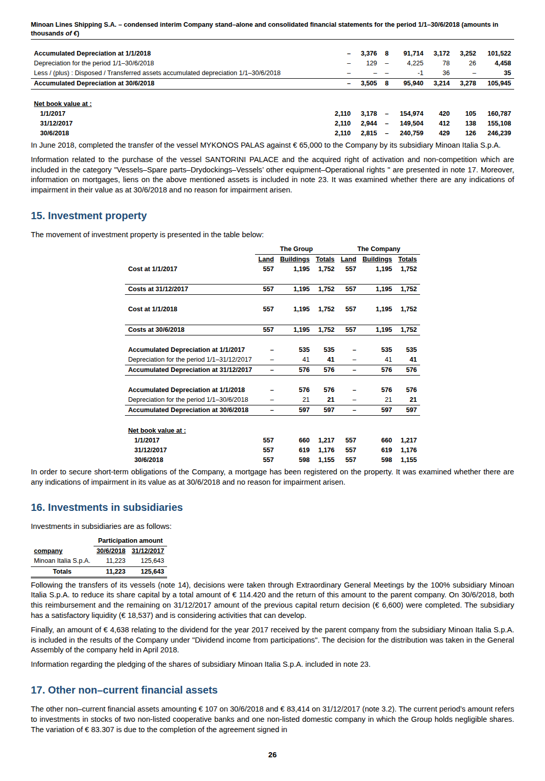Minoan Lines Shipping S.A. – condensed interim Company stand–alone and consolidated financial statements for the period 1/1–30/6/2018 (amounts in thousands of €)
| Accumulated Depreciation at 1/1/2018 | – | 3,376 | 8 | 91,714 | 3,172 | 3,252 | 101,522 |
| Depreciation for the period 1/1–30/6/2018 | – | 129 | – | 4,225 | 78 | 26 | 4,458 |
| Less / (plus) : Disposed / Transferred assets accumulated depreciation 1/1–30/6/2018 | – | – | – | -1 | 36 | – | 35 |
| Accumulated Depreciation at 30/6/2018 | – | 3,505 | 8 | 95,940 | 3,214 | 3,278 | 105,945 |
| Net book value at : | |
| 1/1/2017 | 2,110 | 3,178 | – | 154,974 | 420 | 105 | 160,787 |
| 31/12/2017 | 2,110 | 2,944 | – | 149,504 | 412 | 138 | 155,108 |
| 30/6/2018 | 2,110 | 2,815 | – | 240,759 | 429 | 126 | 246,239 |
In June 2018, completed the transfer of the vessel MYKONOS PALAS against € 65,000 to the Company by its subsidiary Minoan Italia S.p.A.
Information related to the purchase of the vessel SANTORINI PALACE and the acquired right of activation and non-competition which are included in the category "Vessels–Spare parts–Drydockings–Vessels’ other equipment–Operational rights " are presented in note 17. Moreover, information on mortgages, liens on the above mentioned assets is included in note 23. It was examined whether there are any indications of impairment in their value as at 30/6/2018 and no reason for impairment arisen.
15. Investment property
The movement of investment property is presented in the table below:
| | The Group | The Company |
| | Land | Buildings | Totals | Land | Buildings | Totals |
| Cost at 1/1/2017 | 557 | 1,195 | 1,752 | 557 | 1,195 | 1,752 |
| Costs at 31/12/2017 | 557 | 1,195 | 1,752 | 557 | 1,195 | 1,752 |
| Cost at 1/1/2018 | 557 | 1,195 | 1,752 | 557 | 1,195 | 1,752 |
| Costs at 30/6/2018 | 557 | 1,195 | 1,752 | 557 | 1,195 | 1,752 |
| Accumulated Depreciation at 1/1/2017 | – | 535 | 535 | – | 535 | 535 |
| Depreciation for the period 1/1–31/12/2017 | – | 41 | 41 | – | 41 | 41 |
| Accumulated Depreciation at 31/12/2017 | – | 576 | 576 | – | 576 | 576 |
| Accumulated Depreciation at 1/1/2018 | – | 576 | 576 | – | 576 | 576 |
| Depreciation for the period 1/1–30/6/2018 | – | 21 | 21 | – | 21 | 21 |
| Accumulated Depreciation at 30/6/2018 | – | 597 | 597 | – | 597 | 597 |
| Net book value at : | |
| 1/1/2017 | 557 | 660 | 1,217 | 557 | 660 | 1,217 |
| 31/12/2017 | 557 | 619 | 1,176 | 557 | 619 | 1,176 |
| 30/6/2018 | 557 | 598 | 1,155 | 557 | 598 | 1,155 |
In order to secure short-term obligations of the Company, a mortgage has been registered on the property. It was examined whether there are any indications of impairment in its value as at 30/6/2018 and no reason for impairment arisen.
16. Investments in subsidiaries
Investments in subsidiaries are as follows:
| | Participation amount |
| company | 30/6/2018 | 31/12/2017 |
| Minoan Italia S.p.A. | 11,223 | 125,643 |
| Totals | 11,223 | 125,643 |
Following the transfers of its vessels (note 14), decisions were taken through Extraordinary General Meetings by the 100% subsidiary Minoan Italia S.p.A. to reduce its share capital by a total amount of € 114.420 and the return of this amount to the parent company. On 30/6/2018, both this reimbursement and the remaining on 31/12/2017 amount of the previous capital return decision (€ 6,600) were completed. The subsidiary has a satisfactory liquidity (€ 18,537) and is considering activities that can develop.
Finally, an amount of € 4,638 relating to the dividend for the year 2017 received by the parent company from the subsidiary Minoan Italia S.p.A. is included in the results of the Company under "Dividend income from participations". The decision for the distribution was taken in the General Assembly of the company held in April 2018.
Information regarding the pledging of the shares of subsidiary Minoan Italia S.p.A. included in note 23.
17. Other non–current financial assets
The other non–current financial assets amounting € 107 on 30/6/2018 and € 83,414 on 31/12/2017 (note 3.2). The current period’s amount refers to investments in stocks of two non-listed cooperative banks and one non-listed domestic company in which the Group holds negligible shares. The variation of € 83.307 is due to the completion of the agreement signed in
26